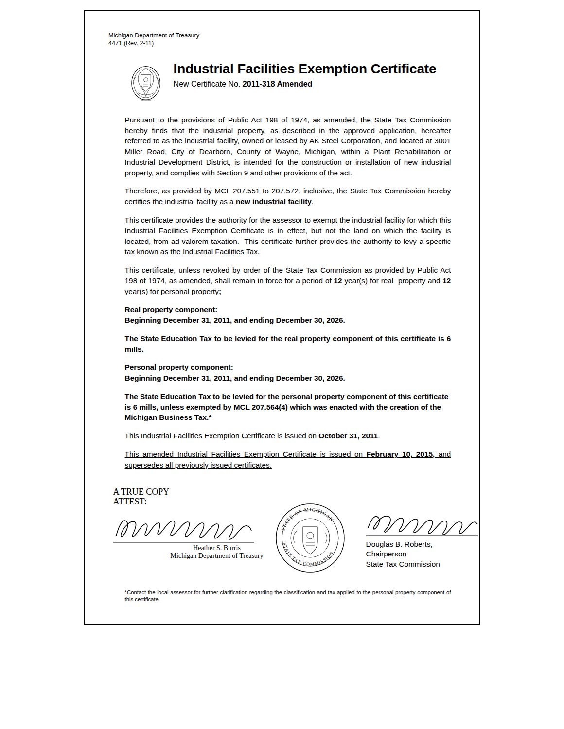Michigan Department of Treasury
4471 (Rev. 2-11)
MICHIGAN
Industrial Facilities Exemption Certificate
New Certificate No. 2011-318 Amended
Pursuant to the provisions of Public Act 198 of 1974, as amended, the State Tax Commission hereby finds that the industrial property, as described in the approved application, hereafter referred to as the industrial facility, owned or leased by AK Steel Corporation, and located at 3001 Miller Road, City of Dearborn, County of Wayne, Michigan, within a Plant Rehabilitation or Industrial Development District, is intended for the construction or installation of new industrial property, and complies with Section 9 and other provisions of the act.
Therefore, as provided by MCL 207.551 to 207.572, inclusive, the State Tax Commission hereby certifies the industrial facility as a new industrial facility.
This certificate provides the authority for the assessor to exempt the industrial facility for which this Industrial Facilities Exemption Certificate is in effect, but not the land on which the facility is located, from ad valorem taxation. This certificate further provides the authority to levy a specific tax known as the Industrial Facilities Tax.
This certificate, unless revoked by order of the State Tax Commission as provided by Public Act 198 of 1974, as amended, shall remain in force for a period of 12 year(s) for real property and 12 year(s) for personal property;
Real property component:
Beginning December 31, 2011, and ending December 30, 2026.
The State Education Tax to be levied for the real property component of this certificate is 6 mills.
Personal property component:
Beginning December 31, 2011, and ending December 30, 2026.
The State Education Tax to be levied for the personal property component of this certificate is 6 mills, unless exempted by MCL 207.564(4) which was enacted with the creation of the Michigan Business Tax.*
This Industrial Facilities Exemption Certificate is issued on October 31, 2011.
This amended Industrial Facilities Exemption Certificate is issued on February 10, 2015, and supersedes all previously issued certificates.
A TRUE COPY
ATTEST:
Heather S. Burris
Michigan Department of Treasury
STATE OF MICHIGAN STATE TAX COMMISSION
Douglas B. Roberts, Chairperson
State Tax Commission
*Contact the local assessor for further clarification regarding the classification and tax applied to the personal property component of this certificate.